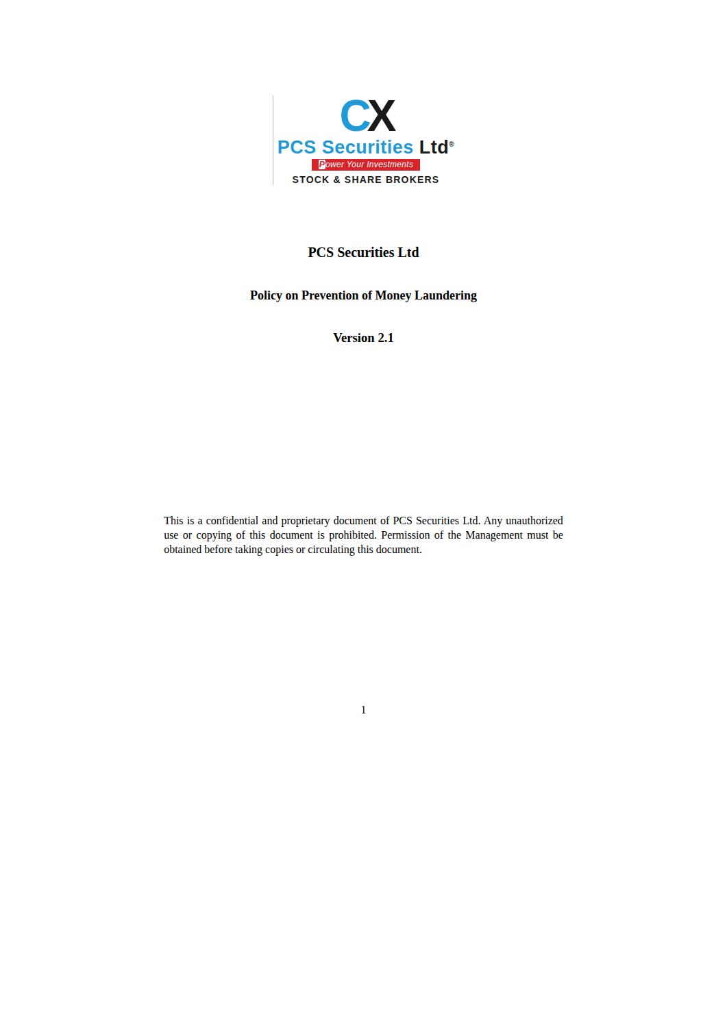CX
PCS Securities Ltd®
Power Your Investments
STOCK & SHARE BROKERS
PCS Securities Ltd
Policy on Prevention of Money Laundering
Version 2.1
This is a confidential and proprietary document of PCS Securities Ltd. Any unauthorized use or copying of this document is prohibited. Permission of the Management must be obtained before taking copies or circulating this document.
1